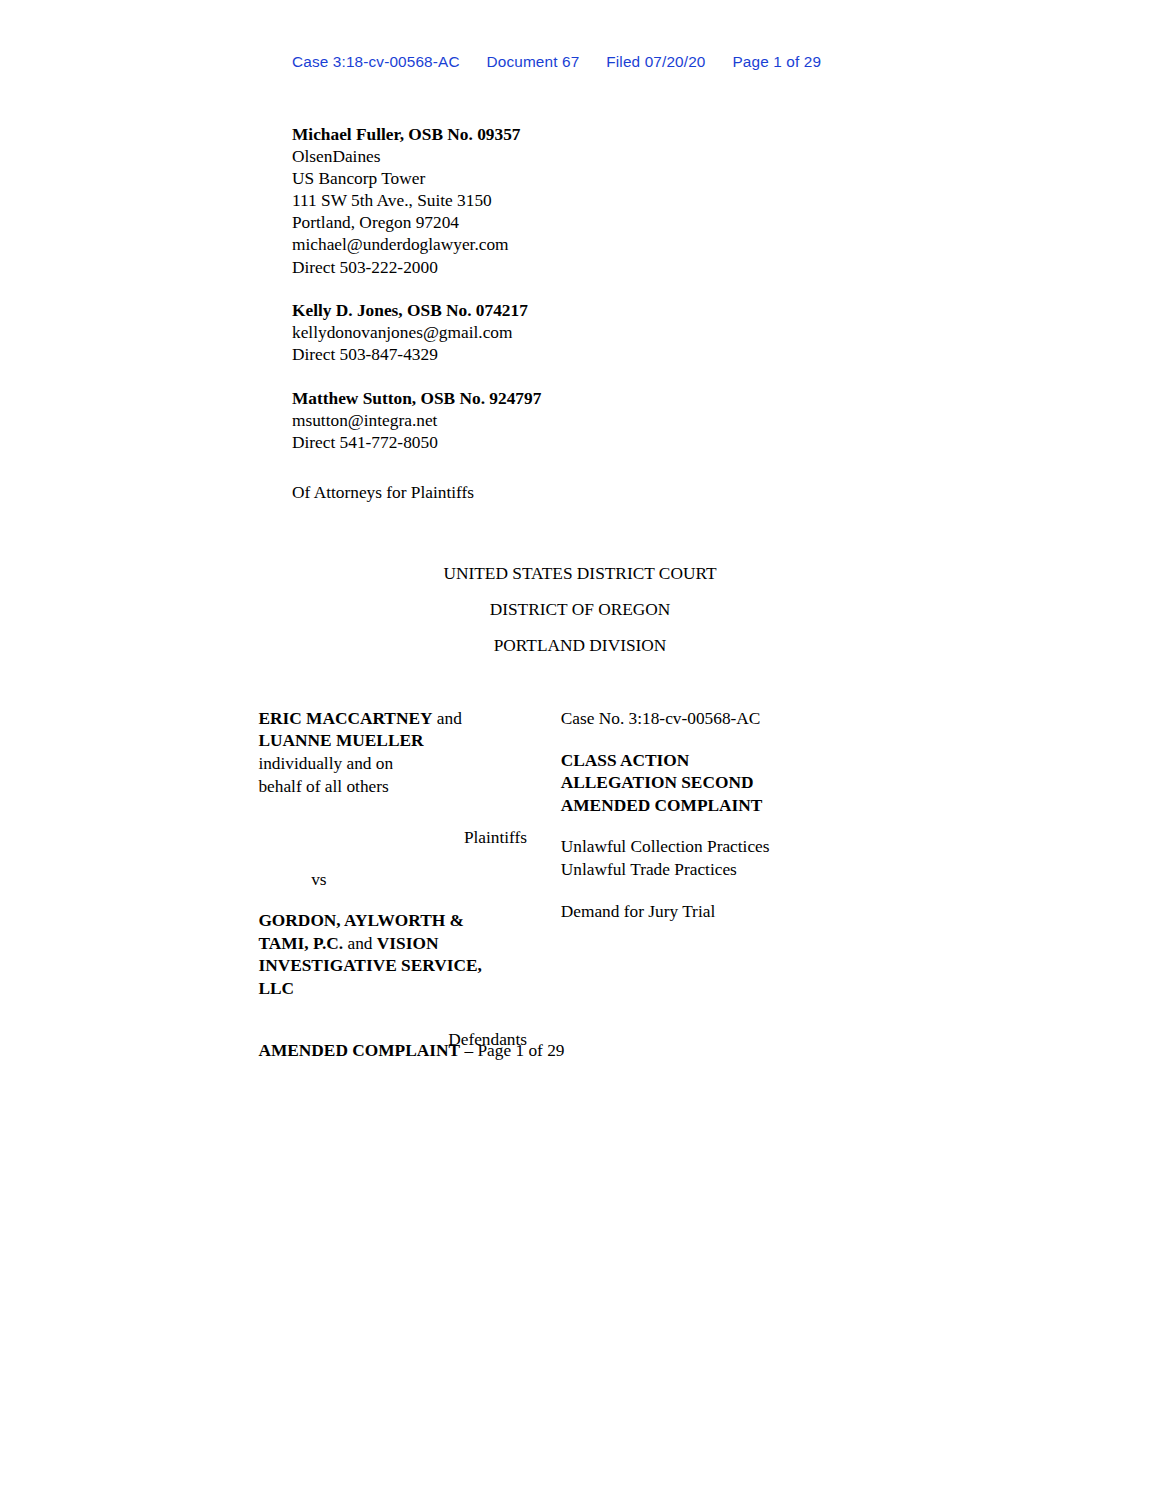Case 3:18-cv-00568-AC Document 67 Filed 07/20/20 Page 1 of 29
Michael Fuller, OSB No. 09357
OlsenDaines
US Bancorp Tower
111 SW 5th Ave., Suite 3150
Portland, Oregon 97204
michael@underdoglawyer.com
Direct 503-222-2000
Kelly D. Jones, OSB No. 074217
kellydonovanjones@gmail.com
Direct 503-847-4329
Matthew Sutton, OSB No. 924797
msutton@integra.net
Direct 541-772-8050
Of Attorneys for Plaintiffs
UNITED STATES DISTRICT COURT
DISTRICT OF OREGON
PORTLAND DIVISION
| ERIC MACCARTNEY and LUANNE MUELLER individually and on behalf of all others Plaintiffs vs GORDON, AYLWORTH & TAMI, P.C. and VISION INVESTIGATIVE SERVICE, LLC Defendants | Case No. 3:18-cv-00568-AC CLASS ACTION ALLEGATION SECOND AMENDED COMPLAINT Unlawful Collection Practices Unlawful Trade Practices Demand for Jury Trial |
AMENDED COMPLAINT – Page 1 of 29